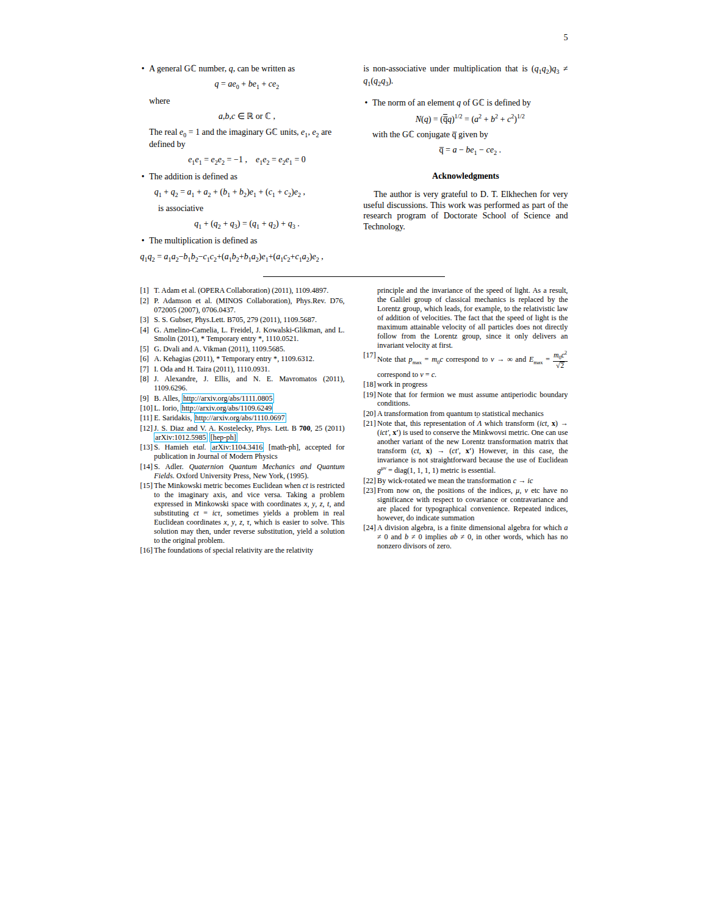5
A general Gℂ number, q, can be written as
q = ae 0 + be 1 + ce 2
where
a,b,c ∈ ℝ or ℂ ,
The real e 0 = 1 and the imaginary Gℂ units, e 1, e 2 are defined by
e 1 e 1 = e 2 e 2 = −1 , e 1 e 2 = e 2 e 1 = 0
The addition is defined as
q 1 + q 2 = a 1 + a 2 + (b 1 + b 2)e 1 + (c 1 + c 2)e 2 ,
is associative
q 1 + (q 2 + q 3) = (q 1 + q 2) + q 3 .
The multiplication is defined as
q 1 q 2 = a 1 a 2−b 1 b 2−c 1 c 2+(a 1 b 2+b 1 a 2)e 1+(a 1 c 2+c 1 a 2)e 2 ,
is non-associative under multiplication that is (q 1 q 2)q 3 ≠ q 1(q 2 q 3).
The norm of an element q of Gℂ is defined by
N(q) = (q̅q)1/2 = (a 2 + b 2 + c 2)1/2
with the Gℂ conjugate q̅ given by
q̅ = a − be 1 − ce 2 .
Acknowledgments
The author is very grateful to D. T. Elkhechen for very useful discussions. This work was performed as part of the research program of Doctorate School of Science and Technology.
[1] T. Adam et al. (OPERA Collaboration) (2011), 1109.4897.
[2] P. Adamson et al. (MINOS Collaboration), Phys.Rev. D76, 072005 (2007), 0706.0437.
[3] S. S. Gubser, Phys.Lett. B705, 279 (2011), 1109.5687.
[4] G. Amelino-Camelia, L. Freidel, J. Kowalski-Glikman, and L. Smolin (2011), * Temporary entry *, 1110.0521.
[5] G. Dvali and A. Vikman (2011), 1109.5685.
[6] A. Kehagias (2011), * Temporary entry *, 1109.6312.
[7] I. Oda and H. Taira (2011), 1110.0931.
[8] J. Alexandre, J. Ellis, and N. E. Mavromatos (2011), 1109.6296.
[9] B. Alles, http://arxiv.org/abs/1111.0805
[10] L. Iorio, http://arxiv.org/abs/1109.6249
[11] E. Saridakis, http://arxiv.org/abs/1110.0697
[12] J. S. Diaz and V. A. Kostelecky, Phys. Lett. B 700, 25 (2011) arXiv:1012.5985 [hep-ph]
[13] S. Hamieh etal. arXiv:1104.3416 [math-ph], accepted for publication in Journal of Modern Physics
[14] S. Adler. Quaternion Quantum Mechanics and Quantum Fields. Oxford University Press, New York, (1995).
[15] The Minkowski metric becomes Euclidean when ct is restricted to the imaginary axis, and vice versa. Taking a problem expressed in Minkowski space with coordinates x, y, z, t, and substituting ct = icτ, sometimes yields a problem in real Euclidean coordinates x, y, z, τ, which is easier to solve. This solution may then, under reverse substitution, yield a solution to the original problem.
[16] The foundations of special relativity are the relativity
principle and the invariance of the speed of light. As a result, the Galilei group of classical mechanics is replaced by the Lorentz group, which leads, for example, to the relativistic law of addition of velocities. The fact that the speed of light is the maximum attainable velocity of all particles does not directly follow from the Lorentz group, since it only delivers an invariant velocity at first.
[17] Note that pmax = m 0 c correspond to v → ∞ and Emax = m 0 c 2√2 correspond to v = c.
[18] work in progress
[19] Note that for fermion we must assume antiperiodic boundary conditions.
[20] A transformation from quantum to statistical mechanics
[21] Note that, this representation of Λ̂ which transform (ict, x) → (ict′, x′) is used to conserve the Minkwovsi metric. One can use another variant of the new Lorentz transformation matrix that transform (ct, x) → (ct′, x′) However, in this case, the invariance is not straightforward because the use of Euclidean gμν = diag(1, 1, 1, 1) metric is essential.
[22] By wick-rotated we mean the transformation c → ic
[23] From now on, the positions of the indices, μ, ν etc have no significance with respect to covariance or contravariance and are placed for typographical convenience. Repeated indices, however, do indicate summation
[24] A division algebra, is a finite dimensional algebra for which a ≠ 0 and b ≠ 0 implies ab ≠ 0, in other words, which has no nonzero divisors of zero.